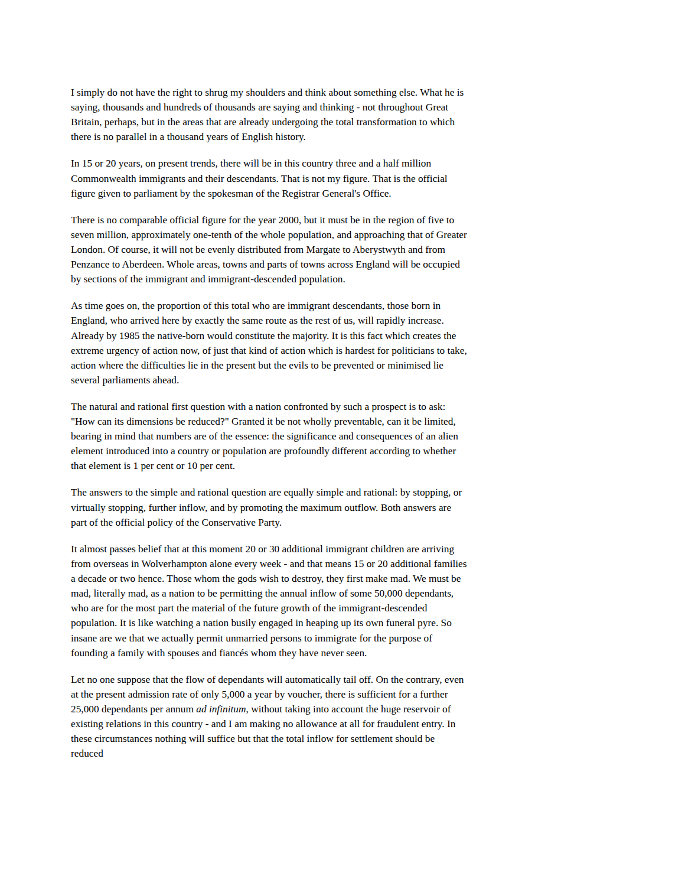I simply do not have the right to shrug my shoulders and think about something else. What he is saying, thousands and hundreds of thousands are saying and thinking - not throughout Great Britain, perhaps, but in the areas that are already undergoing the total transformation to which there is no parallel in a thousand years of English history.
In 15 or 20 years, on present trends, there will be in this country three and a half million Commonwealth immigrants and their descendants. That is not my figure. That is the official figure given to parliament by the spokesman of the Registrar General's Office.
There is no comparable official figure for the year 2000, but it must be in the region of five to seven million, approximately one-tenth of the whole population, and approaching that of Greater London. Of course, it will not be evenly distributed from Margate to Aberystwyth and from Penzance to Aberdeen. Whole areas, towns and parts of towns across England will be occupied by sections of the immigrant and immigrant-descended population.
As time goes on, the proportion of this total who are immigrant descendants, those born in England, who arrived here by exactly the same route as the rest of us, will rapidly increase. Already by 1985 the native-born would constitute the majority. It is this fact which creates the extreme urgency of action now, of just that kind of action which is hardest for politicians to take, action where the difficulties lie in the present but the evils to be prevented or minimised lie several parliaments ahead.
The natural and rational first question with a nation confronted by such a prospect is to ask: "How can its dimensions be reduced?" Granted it be not wholly preventable, can it be limited, bearing in mind that numbers are of the essence: the significance and consequences of an alien element introduced into a country or population are profoundly different according to whether that element is 1 per cent or 10 per cent.
The answers to the simple and rational question are equally simple and rational: by stopping, or virtually stopping, further inflow, and by promoting the maximum outflow. Both answers are part of the official policy of the Conservative Party.
It almost passes belief that at this moment 20 or 30 additional immigrant children are arriving from overseas in Wolverhampton alone every week - and that means 15 or 20 additional families a decade or two hence. Those whom the gods wish to destroy, they first make mad. We must be mad, literally mad, as a nation to be permitting the annual inflow of some 50,000 dependants, who are for the most part the material of the future growth of the immigrant-descended population. It is like watching a nation busily engaged in heaping up its own funeral pyre. So insane are we that we actually permit unmarried persons to immigrate for the purpose of founding a family with spouses and fiancés whom they have never seen.
Let no one suppose that the flow of dependants will automatically tail off. On the contrary, even at the present admission rate of only 5,000 a year by voucher, there is sufficient for a further 25,000 dependants per annum ad infinitum, without taking into account the huge reservoir of existing relations in this country - and I am making no allowance at all for fraudulent entry. In these circumstances nothing will suffice but that the total inflow for settlement should be reduced